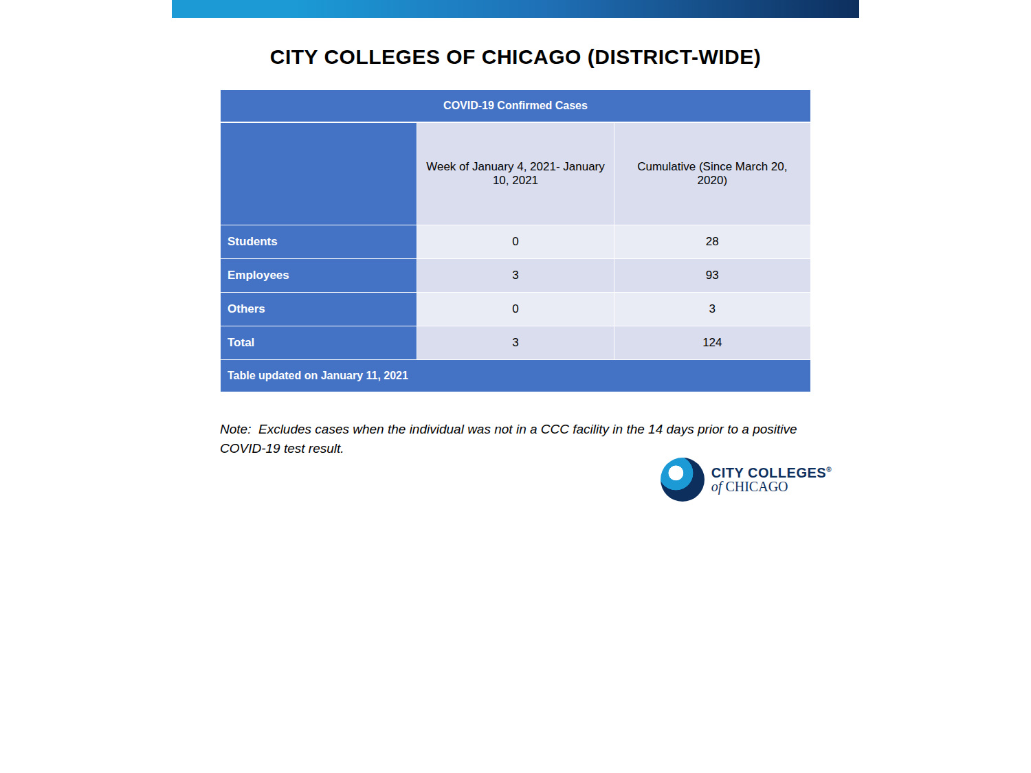CITY COLLEGES OF CHICAGO (DISTRICT-WIDE)
COVID-19 Confirmed Cases
| | Week of January 4, 2021- January 10, 2021 | Cumulative (Since March 20, 2020) |
| --- | --- | --- |
| Students | 0 | 28 |
| Employees | 3 | 93 |
| Others | 0 | 3 |
| Total | 3 | 124 |
| Table updated on January 11, 2021 |
Note: Excludes cases when the individual was not in a CCC facility in the 14 days prior to a positive COVID-19 test result.
CITY COLLEGES®
of CHICAGO